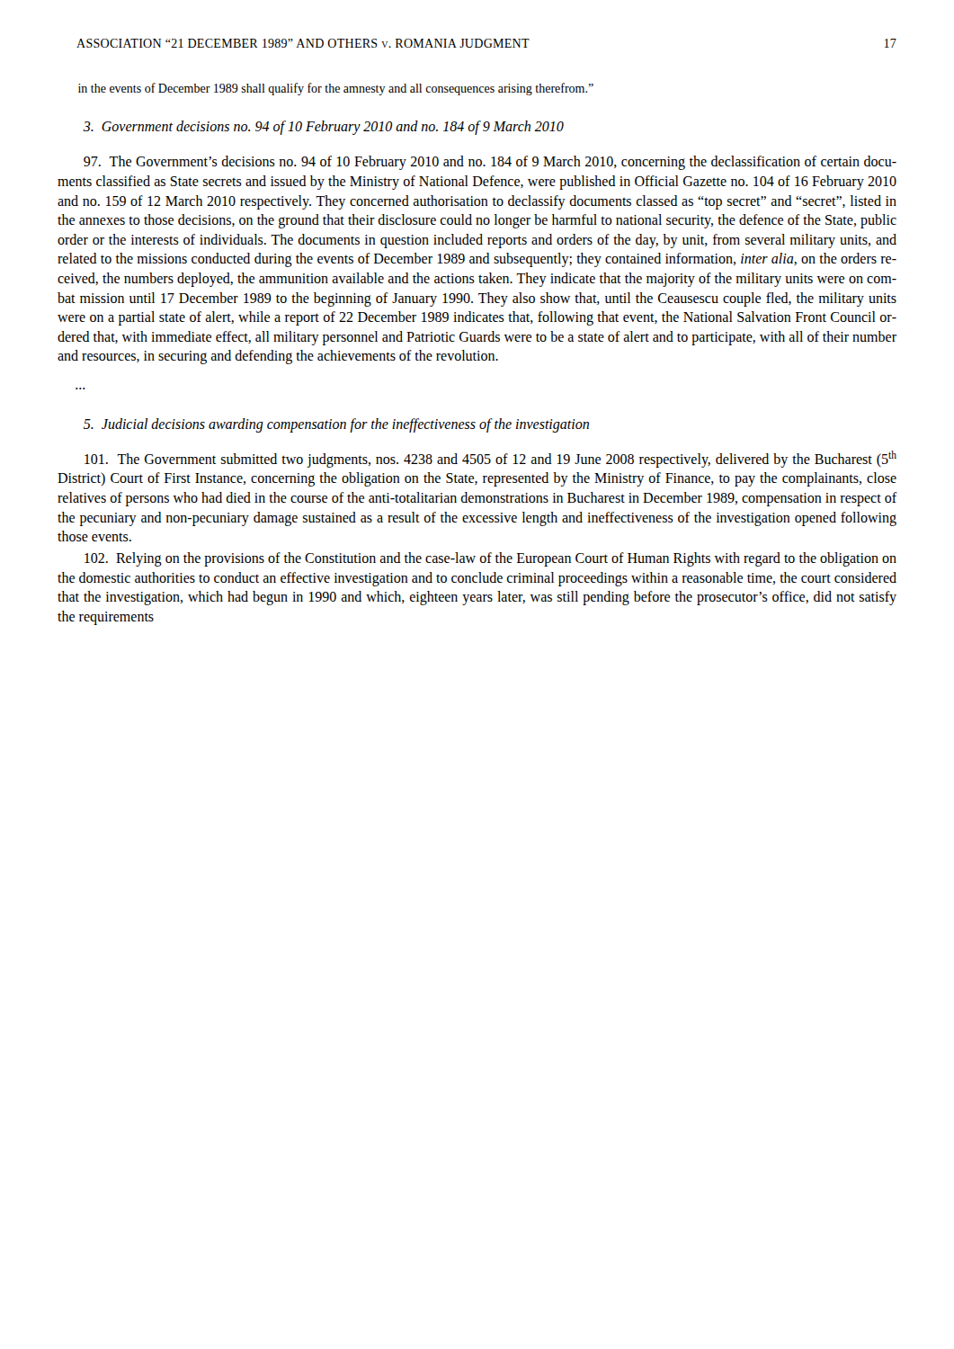ASSOCIATION “21 DECEMBER 1989” AND OTHERS v. ROMANIA JUDGMENT 17
in the events of December 1989 shall qualify for the amnesty and all consequences arising therefrom.”
3. Government decisions no. 94 of 10 February 2010 and no. 184 of 9 March 2010
97. The Government’s decisions no. 94 of 10 February 2010 and no. 184 of 9 March 2010, concerning the declassification of certain documents classified as State secrets and issued by the Ministry of National Defence, were published in Official Gazette no. 104 of 16 February 2010 and no. 159 of 12 March 2010 respectively. They concerned authorisation to declassify documents classed as “top secret” and “secret”, listed in the annexes to those decisions, on the ground that their disclosure could no longer be harmful to national security, the defence of the State, public order or the interests of individuals. The documents in question included reports and orders of the day, by unit, from several military units, and related to the missions conducted during the events of December 1989 and subsequently; they contained information, inter alia, on the orders received, the numbers deployed, the ammunition available and the actions taken. They indicate that the majority of the military units were on combat mission until 17 December 1989 to the beginning of January 1990. They also show that, until the Ceausescu couple fled, the military units were on a partial state of alert, while a report of 22 December 1989 indicates that, following that event, the National Salvation Front Council ordered that, with immediate effect, all military personnel and Patriotic Guards were to be a state of alert and to participate, with all of their number and resources, in securing and defending the achievements of the revolution.
...
5. Judicial decisions awarding compensation for the ineffectiveness of the investigation
101. The Government submitted two judgments, nos. 4238 and 4505 of 12 and 19 June 2008 respectively, delivered by the Bucharest (5th District) Court of First Instance, concerning the obligation on the State, represented by the Ministry of Finance, to pay the complainants, close relatives of persons who had died in the course of the anti-totalitarian demonstrations in Bucharest in December 1989, compensation in respect of the pecuniary and non-pecuniary damage sustained as a result of the excessive length and ineffectiveness of the investigation opened following those events.
102. Relying on the provisions of the Constitution and the case-law of the European Court of Human Rights with regard to the obligation on the domestic authorities to conduct an effective investigation and to conclude criminal proceedings within a reasonable time, the court considered that the investigation, which had begun in 1990 and which, eighteen years later, was still pending before the prosecutor’s office, did not satisfy the requirements